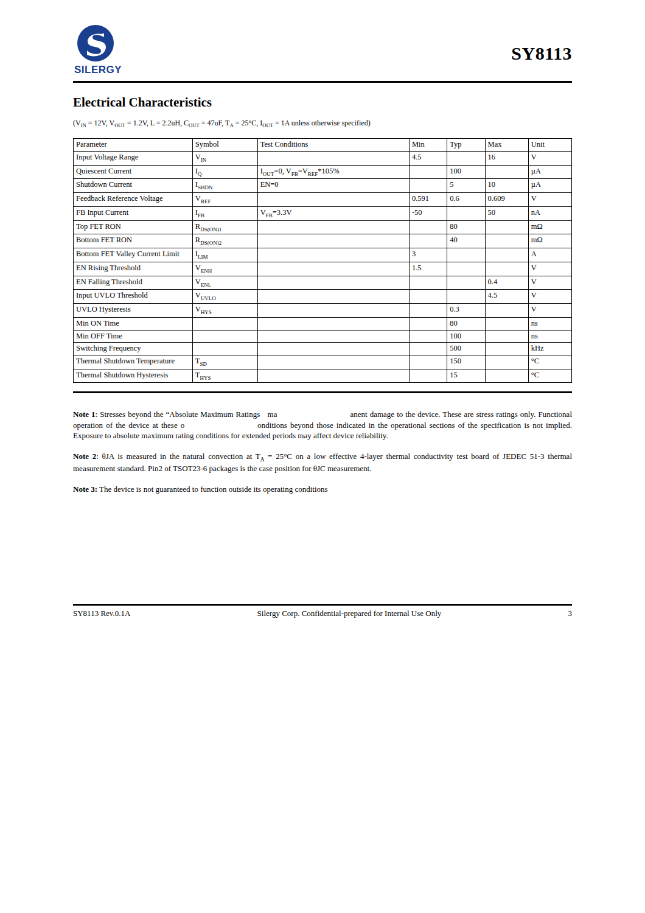SILERGY
SY8113
Electrical Characteristics
(VIN = 12V, VOUT = 1.2V, L = 2.2uH, COUT = 47uF, TA = 25°C, IOUT = 1A unless otherwise specified)
| Parameter | Symbol | Test Conditions | Min | Typ | Max | Unit |
| --- | --- | --- | --- | --- | --- | --- |
| Input Voltage Range | V IN | | 4.5 | | 16 | V |
| Quiescent Current | I Q | I OUT =0, V FB =V REF *105% | | 100 | | µA |
| Shutdown Current | I SHDN | EN=0 | | 5 | 10 | µA |
| Feedback Reference Voltage | V REF | | 0.591 | 0.6 | 0.609 | V |
| FB Input Current | I FB | V FB =3.3V | -50 | | 50 | nA |
| Top FET RON | R DS(ON)1 | | | 80 | | mΩ |
| Bottom FET RON | R DS(ON)2 | | | 40 | | mΩ |
| Bottom FET Valley Current Limit | I LIM | | 3 | | | A |
| EN Rising Threshold | V ENH | | 1.5 | | | V |
| EN Falling Threshold | V ENL | | | | 0.4 | V |
| Input UVLO Threshold | V UVLO | | | | 4.5 | V |
| UVLO Hysteresis | V HYS | | | 0.3 | | V |
| Min ON Time | | | | 80 | | ns |
| Min OFF Time | | | | 100 | | ns |
| Switching Frequency | | | | 500 | | kHz |
| Thermal Shutdown Temperature | T SD | | | 150 | | °C |
| Thermal Shutdown Hysteresis | T HYS | | | 15 | | °C |
Note 1: Stresses beyond the “Absolute Maximum Ratings ma anent damage to the device. These are stress ratings only. Functional operation of the device at these o onditions beyond those indicated in the operational sections of the specification is not implied. Exposure to absolute maximum rating conditions for extended periods may affect device reliability.
Note 2: θJA is measured in the natural convection at TA = 25°C on a low effective 4-layer thermal conductivity test board of JEDEC 51-3 thermal measurement standard. Pin2 of TSOT23-6 packages is the case position for θJC measurement.
Note 3: The device is not guaranteed to function outside its operating conditions
SY8113 Rev.0.1A
Silergy Corp. Confidential-prepared for Internal Use Only
3